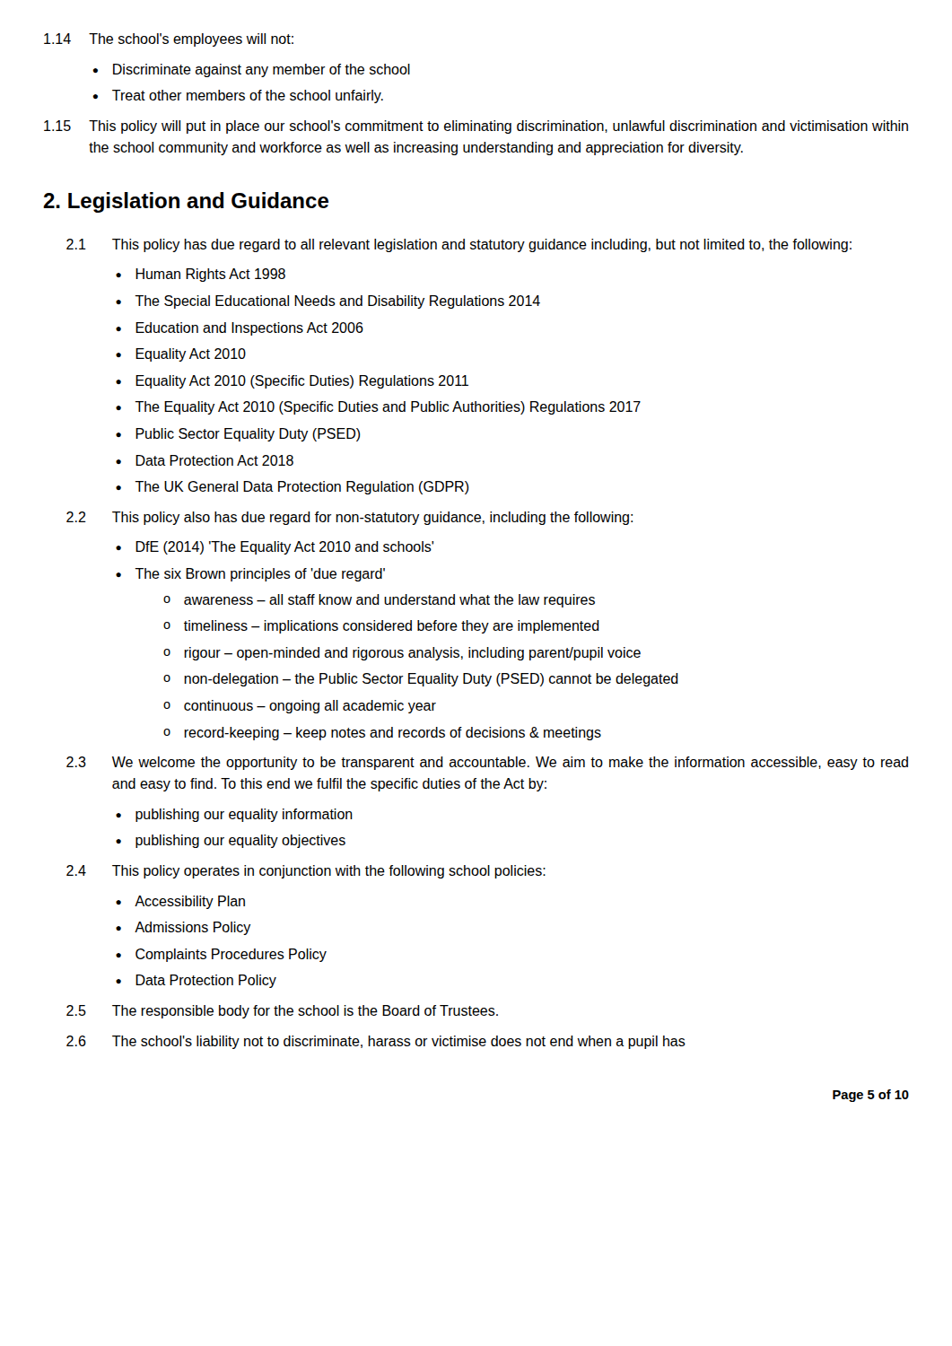1.14
The school's employees will not:
Discriminate against any member of the school
Treat other members of the school unfairly.
1.15
This policy will put in place our school's commitment to eliminating discrimination, unlawful discrimination and victimisation within the school community and workforce as well as increasing understanding and appreciation for diversity.
2. Legislation and Guidance
2.1
This policy has due regard to all relevant legislation and statutory guidance including, but not limited to, the following:
Human Rights Act 1998
The Special Educational Needs and Disability Regulations 2014
Education and Inspections Act 2006
Equality Act 2010
Equality Act 2010 (Specific Duties) Regulations 2011
The Equality Act 2010 (Specific Duties and Public Authorities) Regulations 2017
Public Sector Equality Duty (PSED)
Data Protection Act 2018
The UK General Data Protection Regulation (GDPR)
2.2
This policy also has due regard for non-statutory guidance, including the following:
DfE (2014) 'The Equality Act 2010 and schools'
The six Brown principles of 'due regard'
awareness – all staff know and understand what the law requires
timeliness – implications considered before they are implemented
rigour – open-minded and rigorous analysis, including parent/pupil voice
non-delegation – the Public Sector Equality Duty (PSED) cannot be delegated
continuous – ongoing all academic year
record-keeping – keep notes and records of decisions & meetings
2.3
We welcome the opportunity to be transparent and accountable. We aim to make the information accessible, easy to read and easy to find. To this end we fulfil the specific duties of the Act by:
publishing our equality information
publishing our equality objectives
2.4
This policy operates in conjunction with the following school policies:
Accessibility Plan
Admissions Policy
Complaints Procedures Policy
Data Protection Policy
2.5
The responsible body for the school is the Board of Trustees.
2.6
The school's liability not to discriminate, harass or victimise does not end when a pupil has
Page 5 of 10